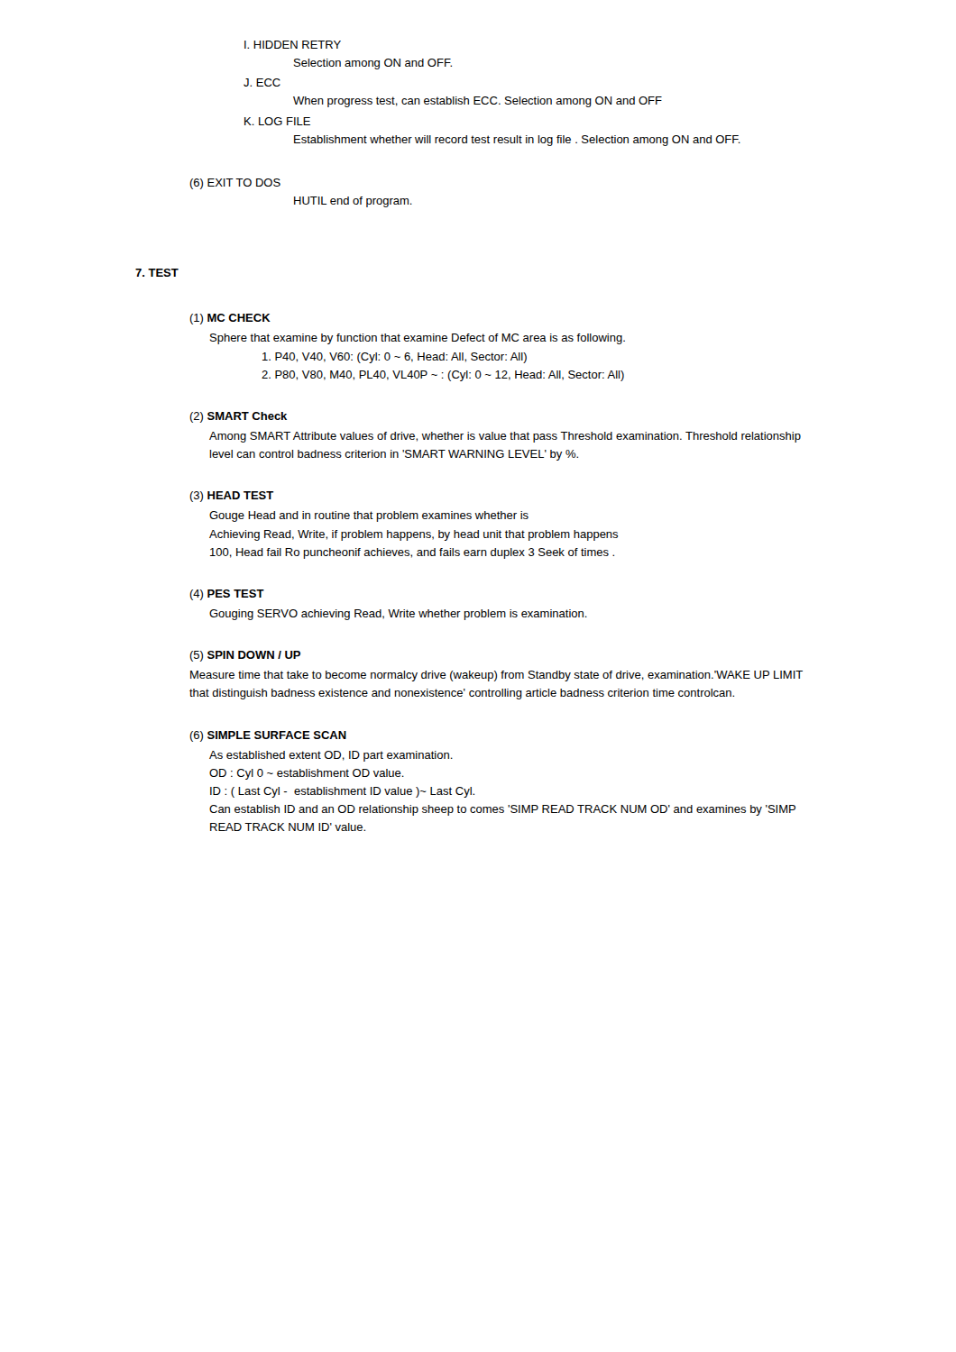I. HIDDEN RETRY
Selection among ON and OFF.
J. ECC
When progress test, can establish ECC. Selection among ON and OFF
K. LOG FILE
Establishment whether will record test result in log file . Selection among ON and OFF.
(6) EXIT TO DOS
HUTIL end of program.
7. TEST
(1) MC CHECK
Sphere that examine by function that examine Defect of MC area is as following.
1. P40, V40, V60: (Cyl: 0 ~ 6, Head: All, Sector: All)
2. P80, V80, M40, PL40, VL40P ~ : (Cyl: 0 ~ 12, Head: All, Sector: All)
(2) SMART Check
Among SMART Attribute values of drive, whether is value that pass Threshold examination. Threshold relationship level can control badness criterion in 'SMART WARNING LEVEL' by %.
(3) HEAD TEST
Gouge Head and in routine that problem examines whether is
Achieving Read, Write, if problem happens, by head unit that problem happens
100, Head fail Ro puncheonif achieves, and fails earn duplex 3 Seek of times .
(4) PES TEST
Gouging SERVO achieving Read, Write whether problem is examination.
(5) SPIN DOWN / UP
Measure time that take to become normalcy drive (wakeup) from Standby state of drive, examination.'WAKE UP LIMIT that distinguish badness existence and nonexistence' controlling article badness criterion time controlcan.
(6) SIMPLE SURFACE SCAN
As established extent OD, ID part examination.
OD : Cyl 0 ~ establishment OD value.
ID : ( Last Cyl - establishment ID value )~ Last Cyl.
Can establish ID and an OD relationship sheep to comes 'SIMP READ TRACK NUM OD' and examines by 'SIMP READ TRACK NUM ID' value.